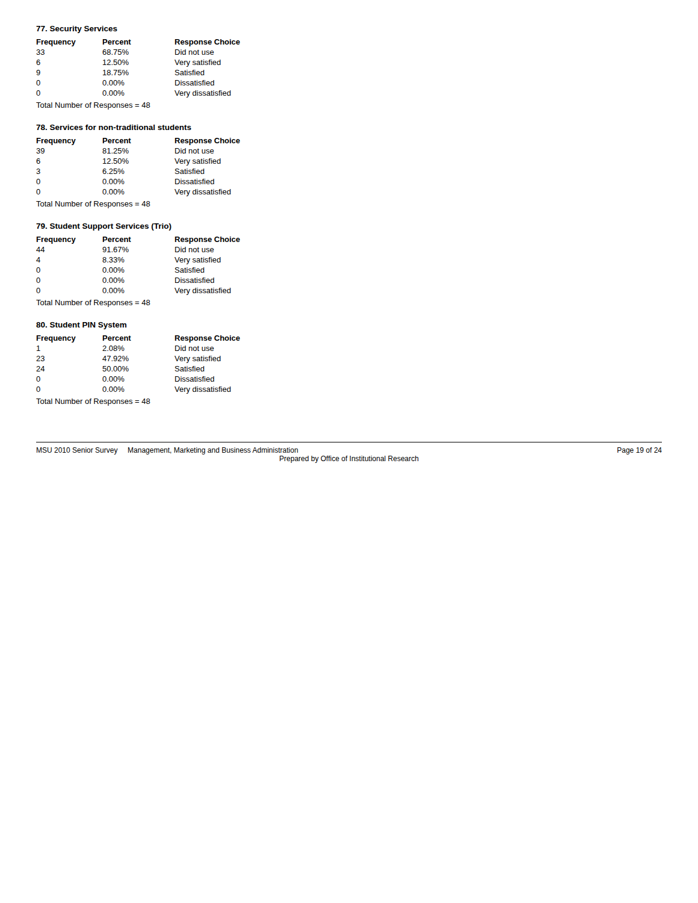77. Security Services
| Frequency | Percent | Response Choice |
| --- | --- | --- |
| 33 | 68.75% | Did not use |
| 6 | 12.50% | Very satisfied |
| 9 | 18.75% | Satisfied |
| 0 | 0.00% | Dissatisfied |
| 0 | 0.00% | Very dissatisfied |
Total Number of Responses = 48
78. Services for non-traditional students
| Frequency | Percent | Response Choice |
| --- | --- | --- |
| 39 | 81.25% | Did not use |
| 6 | 12.50% | Very satisfied |
| 3 | 6.25% | Satisfied |
| 0 | 0.00% | Dissatisfied |
| 0 | 0.00% | Very dissatisfied |
Total Number of Responses = 48
79. Student Support Services (Trio)
| Frequency | Percent | Response Choice |
| --- | --- | --- |
| 44 | 91.67% | Did not use |
| 4 | 8.33% | Very satisfied |
| 0 | 0.00% | Satisfied |
| 0 | 0.00% | Dissatisfied |
| 0 | 0.00% | Very dissatisfied |
Total Number of Responses = 48
80. Student PIN System
| Frequency | Percent | Response Choice |
| --- | --- | --- |
| 1 | 2.08% | Did not use |
| 23 | 47.92% | Very satisfied |
| 24 | 50.00% | Satisfied |
| 0 | 0.00% | Dissatisfied |
| 0 | 0.00% | Very dissatisfied |
Total Number of Responses = 48
| MSU 2010 Senior Survey Management, Marketing and Business Administration | Page 19 of 24 |
| Prepared by Office of Institutional Research |